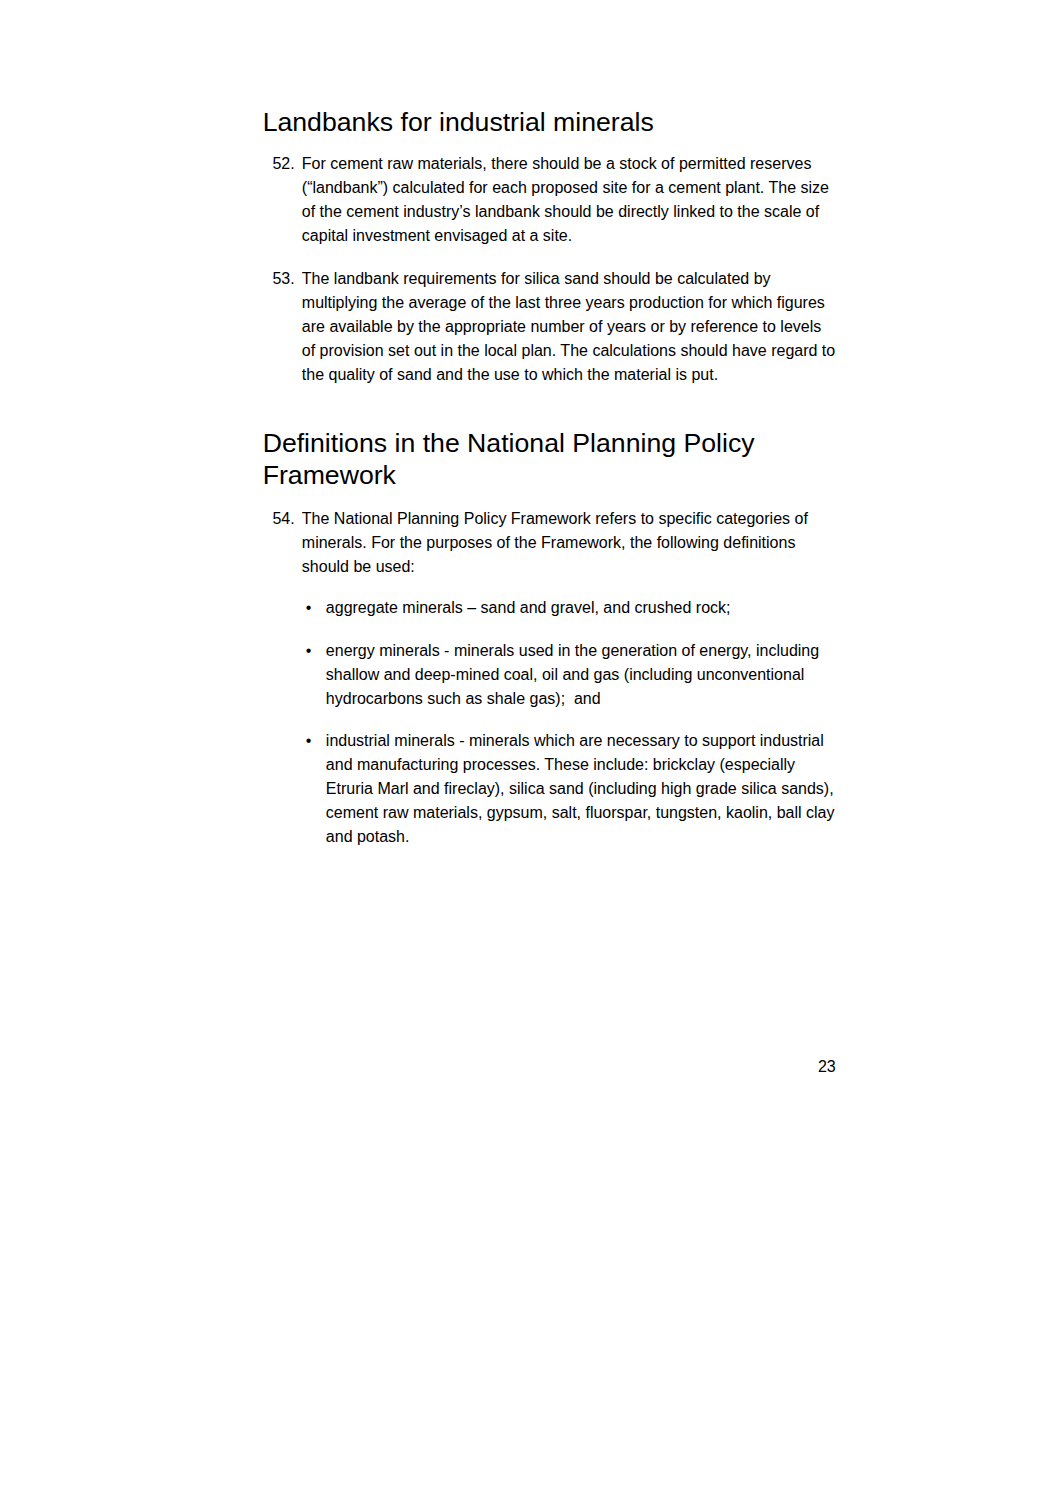Landbanks for industrial minerals
52. For cement raw materials, there should be a stock of permitted reserves (“landbank”) calculated for each proposed site for a cement plant. The size of the cement industry’s landbank should be directly linked to the scale of capital investment envisaged at a site.
53. The landbank requirements for silica sand should be calculated by multiplying the average of the last three years production for which figures are available by the appropriate number of years or by reference to levels of provision set out in the local plan. The calculations should have regard to the quality of sand and the use to which the material is put.
Definitions in the National Planning Policy Framework
54. The National Planning Policy Framework refers to specific categories of minerals. For the purposes of the Framework, the following definitions should be used:
aggregate minerals – sand and gravel, and crushed rock;
energy minerals - minerals used in the generation of energy, including shallow and deep-mined coal, oil and gas (including unconventional hydrocarbons such as shale gas); and
industrial minerals - minerals which are necessary to support industrial and manufacturing processes. These include: brickclay (especially Etruria Marl and fireclay), silica sand (including high grade silica sands), cement raw materials, gypsum, salt, fluorspar, tungsten, kaolin, ball clay and potash.
23